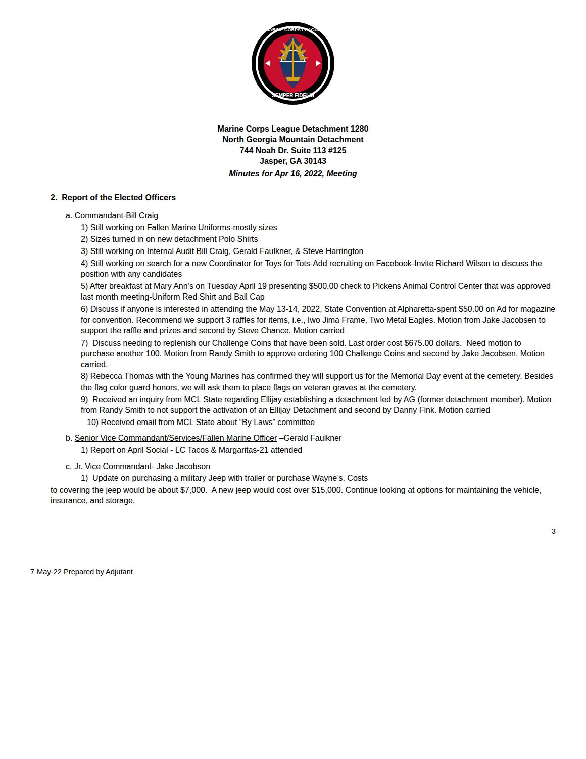MARINE CORPS LEAGUE SEMPER FIDELIS
Marine Corps League Detachment 1280 North Georgia Mountain Detachment 744 Noah Dr. Suite 113 #125 Jasper, GA 30143 Minutes for Apr 16, 2022, Meeting
2.
Report of the Elected Officers
a. Commandant-Bill Craig
1) Still working on Fallen Marine Uniforms-mostly sizes
2) Sizes turned in on new detachment Polo Shirts
3) Still working on Internal Audit Bill Craig, Gerald Faulkner, & Steve Harrington
4) Still working on search for a new Coordinator for Toys for Tots-Add recruiting on Facebook-Invite Richard Wilson to discuss the position with any candidates
5) After breakfast at Mary Ann’s on Tuesday April 19 presenting $500.00 check to Pickens Animal Control Center that was approved last month meeting-Uniform Red Shirt and Ball Cap
6) Discuss if anyone is interested in attending the May 13-14, 2022, State Convention at Alpharetta-spent $50.00 on Ad for magazine for convention. Recommend we support 3 raffles for items, i.e., Iwo Jima Frame, Two Metal Eagles. Motion from Jake Jacobsen to support the raffle and prizes and second by Steve Chance. Motion carried
7) Discuss needing to replenish our Challenge Coins that have been sold. Last order cost $675.00 dollars. Need motion to purchase another 100. Motion from Randy Smith to approve ordering 100 Challenge Coins and second by Jake Jacobsen. Motion carried.
8) Rebecca Thomas with the Young Marines has confirmed they will support us for the Memorial Day event at the cemetery. Besides the flag color guard honors, we will ask them to place flags on veteran graves at the cemetery.
9) Received an inquiry from MCL State regarding Ellijay establishing a detachment led by AG (former detachment member). Motion from Randy Smith to not support the activation of an Ellijay Detachment and second by Danny Fink. Motion carried
10) Received email from MCL State about “By Laws” committee
b. Senior Vice Commandant/Services/Fallen Marine Officer –Gerald Faulkner
1) Report on April Social - LC Tacos & Margaritas-21 attended
c. Jr. Vice Commandant- Jake Jacobson
1) Update on purchasing a military Jeep with trailer or purchase Wayne’s. Costs
to covering the jeep would be about $7,000. A new jeep would cost over $15,000. Continue looking at options for maintaining the vehicle, insurance, and storage.
3
7-May-22 Prepared by Adjutant